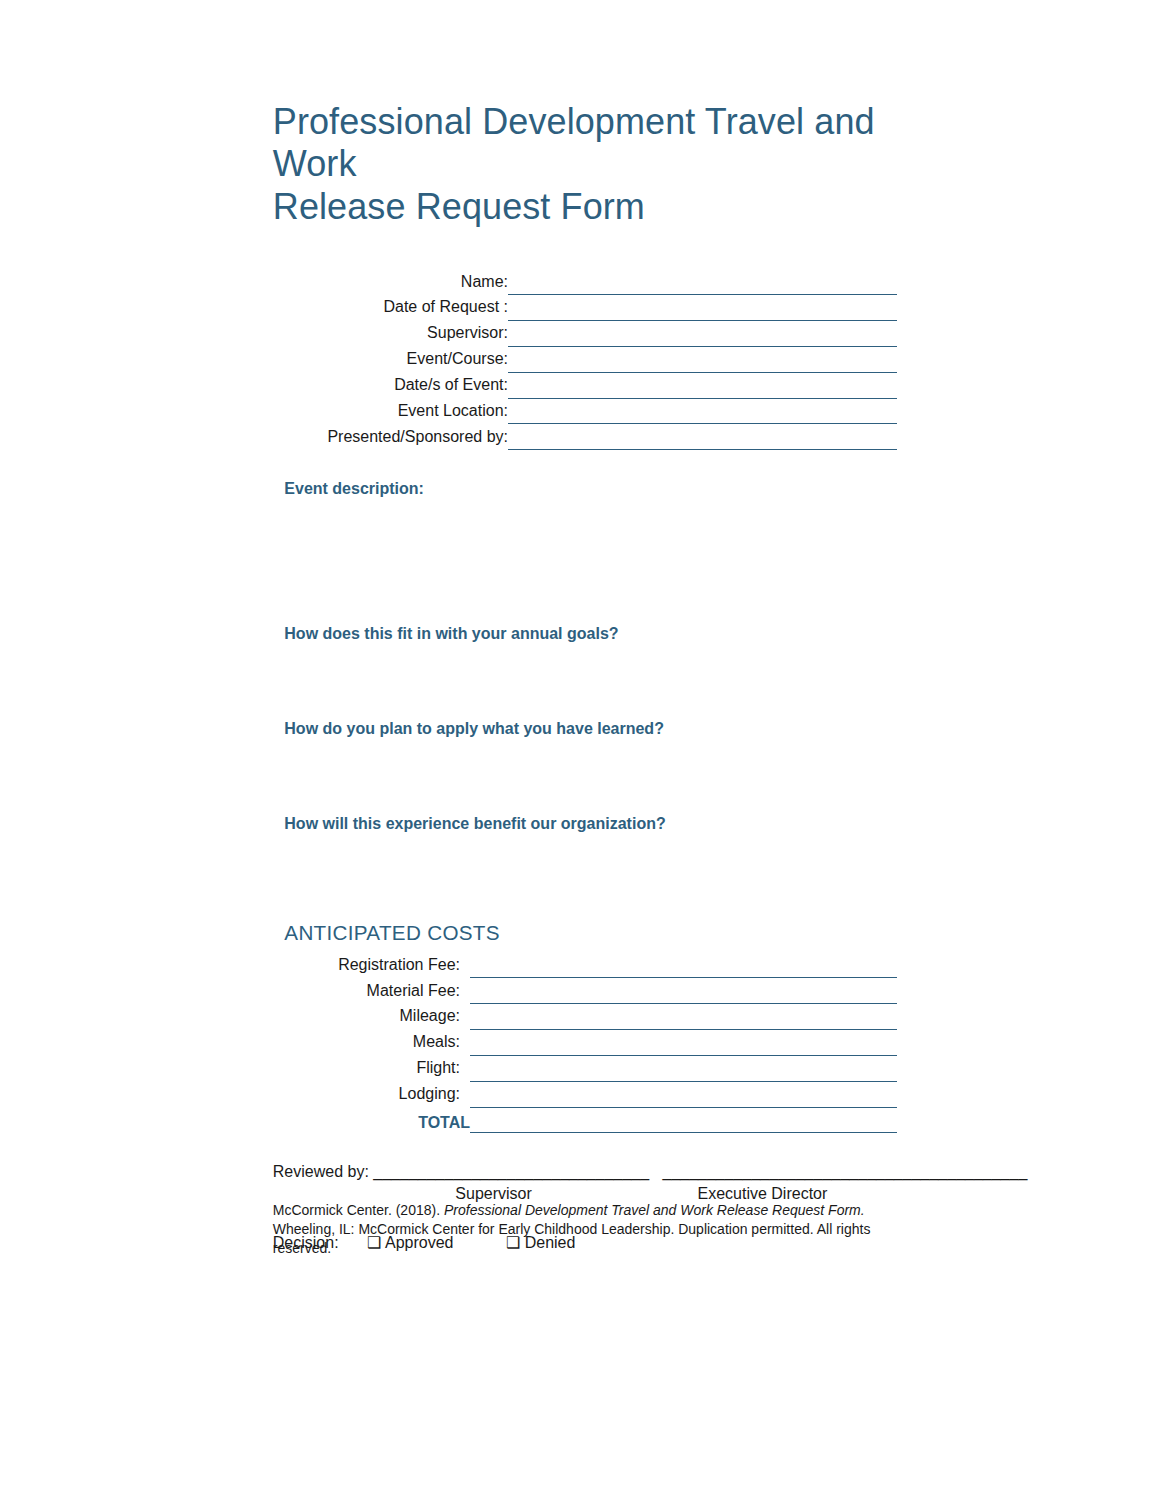Professional Development Travel and Work
Release Request Form
| Name: | |
| Date of Request : | |
| Supervisor: | |
| Event/Course: | |
| Date/s of Event: | |
| Event Location: | |
| Presented/Sponsored by: | |
Event description:
How does this fit in with your annual goals?
How do you plan to apply what you have learned?
How will this experience benefit our organization?
ANTICIPATED COSTS
| Registration Fee: | |
| Material Fee: | |
| Mileage: | |
| Meals: | |
| Flight: | |
| Lodging: | |
| TOTAL | |
Reviewed by: _______________________________ _________________________________________
Supervisor
Executive Director
Decision:❑ Approved❑ Denied
McCormick Center. (2018). Professional Development Travel and Work Release Request Form. Wheeling, IL: McCormick Center for Early Childhood Leadership. Duplication permitted. All rights reserved.